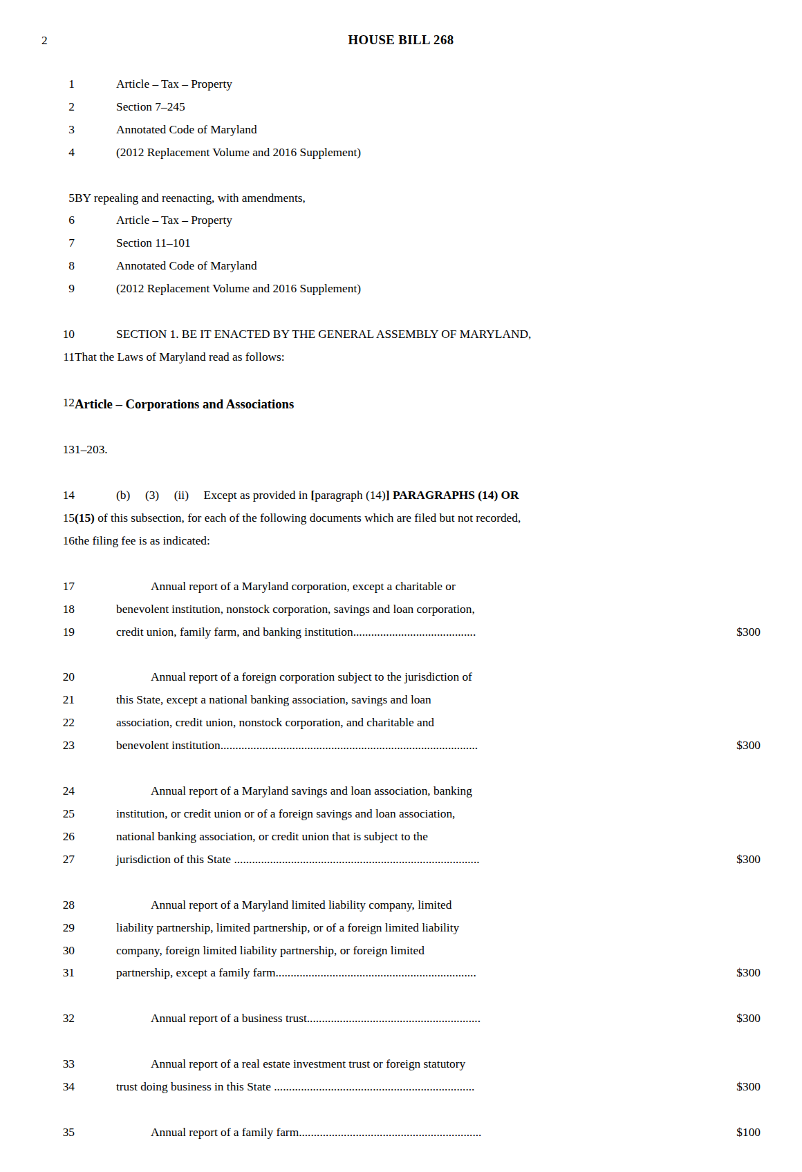2
HOUSE BILL 268
| 1 | Article – Tax – Property |
| 2 | Section 7–245 |
| 3 | Annotated Code of Maryland |
| 4 | (2012 Replacement Volume and 2016 Supplement) |
| 5 | BY repealing and reenacting, with amendments, |
| 6 | Article – Tax – Property |
| 7 | Section 11–101 |
| 8 | Annotated Code of Maryland |
| 9 | (2012 Replacement Volume and 2016 Supplement) |
| 10 | SECTION 1. BE IT ENACTED BY THE GENERAL ASSEMBLY OF MARYLAND, |
| 11 | That the Laws of Maryland read as follows: |
| 12 | Article – Corporations and Associations |
| 13 | 1–203. |
| 14 | (b) (3) (ii) Except as provided in [ paragraph (14) ] PARAGRAPHS (14) OR |
| 15 | (15) of this subsection, for each of the following documents which are filed but not recorded, |
| 16 | the filing fee is as indicated: |
| 17 | Annual report of a Maryland corporation, except a charitable or |
| 18 | benevolent institution, nonstock corporation, savings and loan corporation, |
| 19 | credit union, family farm, and banking institution ......................................... $300 |
| 20 | Annual report of a foreign corporation subject to the jurisdiction of |
| 21 | this State, except a national banking association, savings and loan |
| 22 | association, credit union, nonstock corporation, and charitable and |
| 23 | benevolent institution ...................................................................................... $300 |
| 24 | Annual report of a Maryland savings and loan association, banking |
| 25 | institution, or credit union or of a foreign savings and loan association, |
| 26 | national banking association, or credit union that is subject to the |
| 27 | jurisdiction of this State .................................................................................. $300 |
| 28 | Annual report of a Maryland limited liability company, limited |
| 29 | liability partnership, limited partnership, or of a foreign limited liability |
| 30 | company, foreign limited liability partnership, or foreign limited |
| 31 | partnership, except a family farm ................................................................... $300 |
| 32 | Annual report of a business trust .......................................................... $300 |
| 33 | Annual report of a real estate investment trust or foreign statutory |
| 34 | trust doing business in this State ................................................................... $300 |
| 35 | Annual report of a family farm ............................................................. $100 |